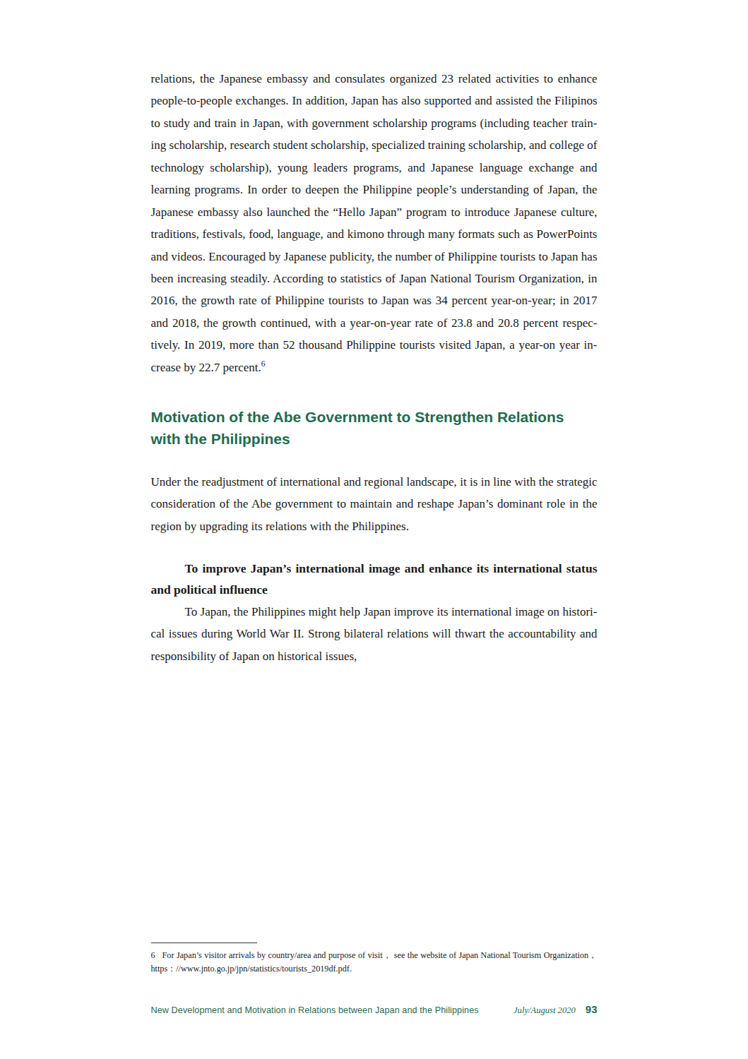relations, the Japanese embassy and consulates organized 23 related activities to enhance people-to-people exchanges. In addition, Japan has also supported and assisted the Filipinos to study and train in Japan, with government scholarship programs (including teacher training scholarship, research student scholarship, specialized training scholarship, and college of technology scholarship), young leaders programs, and Japanese language exchange and learning programs. In order to deepen the Philippine people’s understanding of Japan, the Japanese embassy also launched the “Hello Japan” program to introduce Japanese culture, traditions, festivals, food, language, and kimono through many formats such as PowerPoints and videos. Encouraged by Japanese publicity, the number of Philippine tourists to Japan has been increasing steadily. According to statistics of Japan National Tourism Organization, in 2016, the growth rate of Philippine tourists to Japan was 34 percent year-on-year; in 2017 and 2018, the growth continued, with a year-on-year rate of 23.8 and 20.8 percent respectively. In 2019, more than 52 thousand Philippine tourists visited Japan, a year-on year increase by 22.7 percent.6
Motivation of the Abe Government to Strengthen Relations with the Philippines
Under the readjustment of international and regional landscape, it is in line with the strategic consideration of the Abe government to maintain and reshape Japan’s dominant role in the region by upgrading its relations with the Philippines.
To improve Japan’s international image and enhance its international status and political influence
To Japan, the Philippines might help Japan improve its international image on historical issues during World War II. Strong bilateral relations will thwart the accountability and responsibility of Japan on historical issues,
6 For Japan’s visitor arrivals by country/area and purpose of visit， see the website of Japan National Tourism Organization， https：//www.jnto.go.jp/jpn/statistics/tourists_2019df.pdf.
New Development and Motivation in Relations between Japan and the Philippines July/August 2020 93